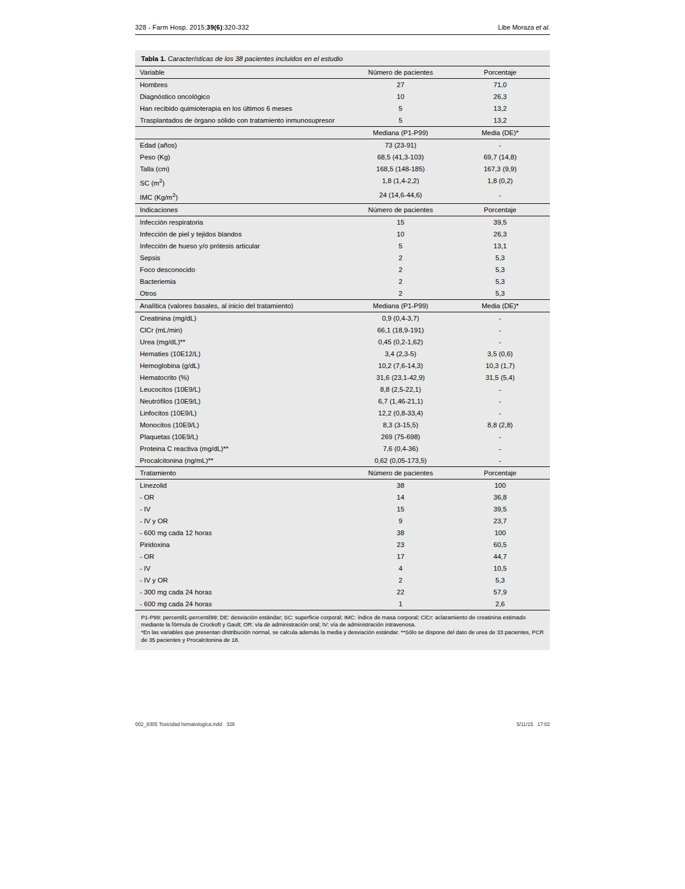328 - Farm Hosp. 2015;39(6):320-332
Libe Moraza et al.
Tabla 1. Características de los 38 pacientes incluidos en el estudio
| Variable | Número de pacientes | Porcentaje |
| --- | --- | --- |
| Hombres | 27 | 71,0 |
| Diagnóstico oncológico | 10 | 26,3 |
| Han recibido quimioterapia en los últimos 6 meses | 5 | 13,2 |
| Trasplantados de órgano sólido con tratamiento inmunosupresor | 5 | 13,2 |
| | Mediana (P1-P99) | Media (DE)* |
| Edad (años) | 73 (23-91) | - |
| Peso (Kg) | 68,5 (41,3-103) | 69,7 (14,8) |
| Talla (cm) | 168,5 (148-185) | 167,3 (9,9) |
| SC (m 2 ) | 1,8 (1,4-2,2) | 1,8 (0,2) |
| IMC (Kg/m 2 ) | 24 (14,6-44,6) | - |
| Indicaciones | Número de pacientes | Porcentaje |
| Infección respiratoria | 15 | 39,5 |
| Infección de piel y tejidos blandos | 10 | 26,3 |
| Infección de hueso y/o prótesis articular | 5 | 13,1 |
| Sepsis | 2 | 5,3 |
| Foco desconocido | 2 | 5,3 |
| Bacteriemia | 2 | 5,3 |
| Otros | 2 | 5,3 |
| Analítica (valores basales, al inicio del tratamiento) | Mediana (P1-P99) | Media (DE)* |
| Creatinina (mg/dL) | 0,9 (0,4-3,7) | - |
| ClCr (mL/min) | 66,1 (18,9-191) | - |
| Urea (mg/dL)** | 0,45 (0,2-1,62) | - |
| Hematies (10E12/L) | 3,4 (2,3-5) | 3,5 (0,6) |
| Hemoglobina (g/dL) | 10,2 (7,6-14,3) | 10,3 (1,7) |
| Hematocrito (%) | 31,6 (23,1-42,9) | 31,5 (5,4) |
| Leucocitos (10E9/L) | 8,8 (2,5-22,1) | - |
| Neutrófilos (10E9/L) | 6,7 (1,46-21,1) | - |
| Linfocitos (10E9/L) | 12,2 (0,8-33,4) | - |
| Monocitos (10E9/L) | 8,3 (3-15,5) | 8,8 (2,8) |
| Plaquetas (10E9/L) | 269 (75-698) | - |
| Proteina C reactiva (mg/dL)** | 7,6 (0,4-36) | - |
| Procalcitonina (ng/mL)** | 0,62 (0,05-173,5) | - |
| Tratamiento | Número de pacientes | Porcentaje |
| Linezolid | 38 | 100 |
| - OR | 14 | 36,8 |
| - IV | 15 | 39,5 |
| - IV y OR | 9 | 23,7 |
| - 600 mg cada 12 horas | 38 | 100 |
| Piridoxina | 23 | 60,5 |
| - OR | 17 | 44,7 |
| - IV | 4 | 10,5 |
| - IV y OR | 2 | 5,3 |
| - 300 mg cada 24 horas | 22 | 57,9 |
| - 600 mg cada 24 horas | 1 | 2,6 |
P1-P99: percentil1-percentil99; DE: desviación estándar; SC: superficie corporal; IMC: índice de masa corporal; ClCr: aclaramiento de creatinina estimado mediante la fórmula de Crockoft y Gault; OR: vía de administración oral; IV: vía de administración intravenosa.
*En las variables que presentan distribución normal, se calcula además la media y desviación estándar. **Sólo se dispone del dato de urea de 33 pacientes, PCR de 35 pacientes y Procalcitonina de 18.
002_8305 Toxicidad hematologica.indd 328
5/11/15 17:02